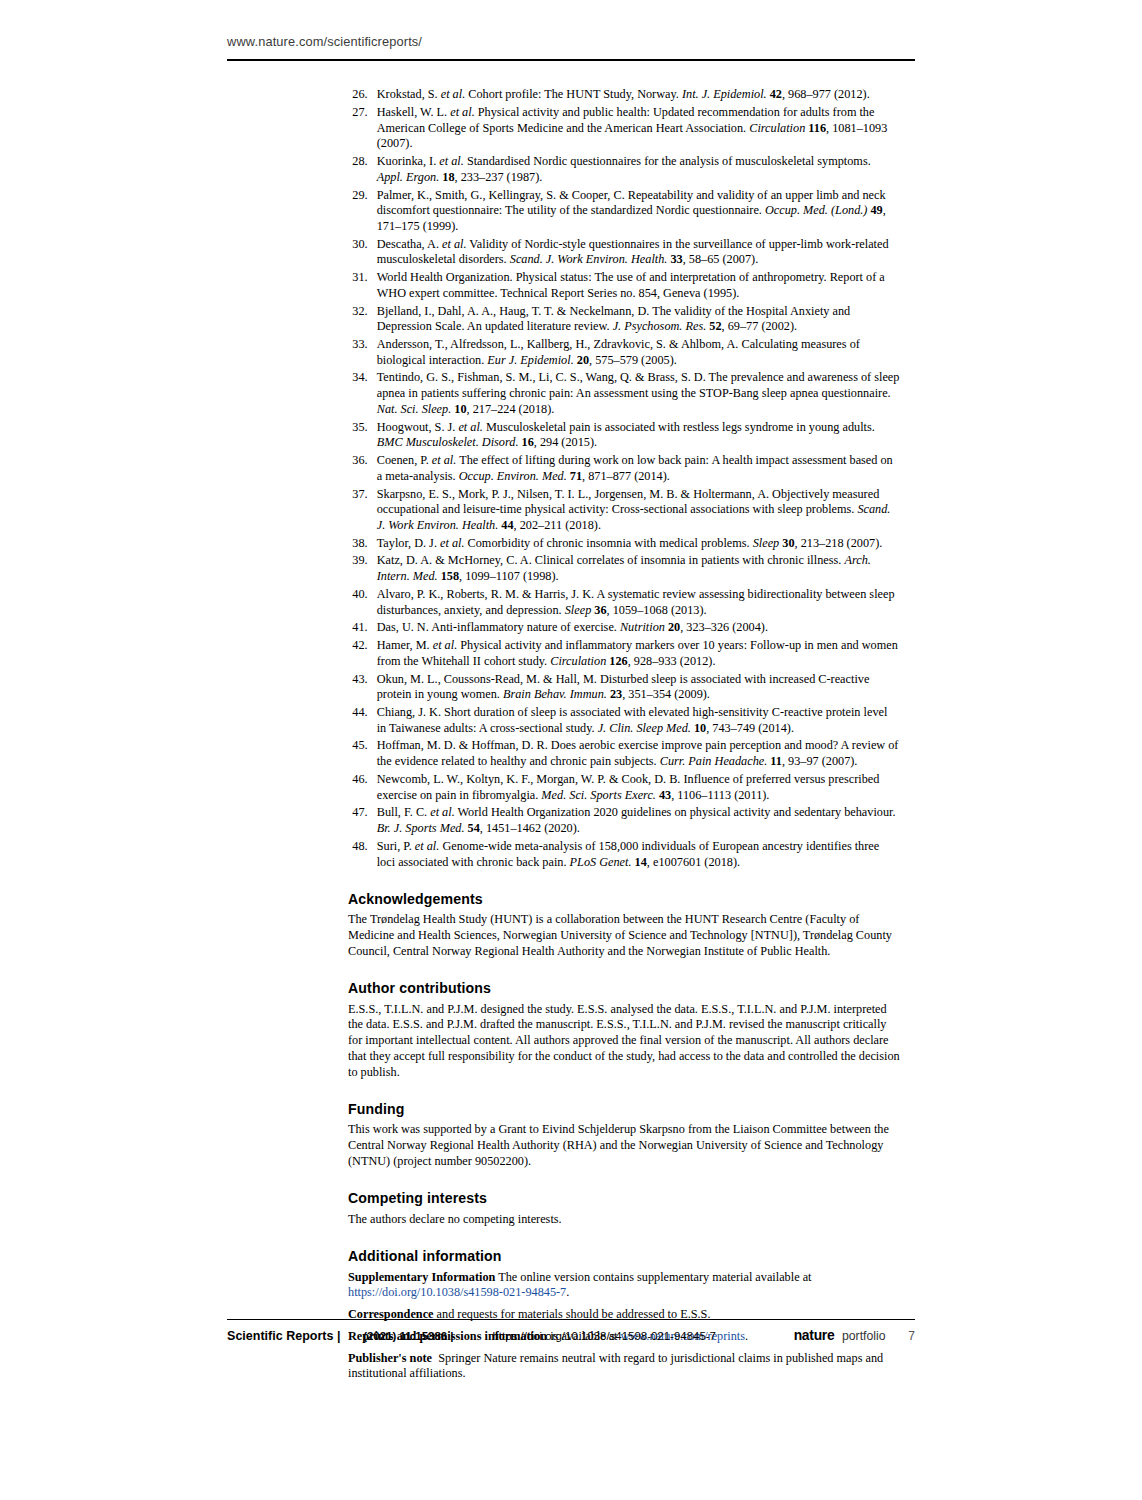www.nature.com/scientificreports/
26. Krokstad, S. et al. Cohort profile: The HUNT Study, Norway. Int. J. Epidemiol. 42, 968–977 (2012).
27. Haskell, W. L. et al. Physical activity and public health: Updated recommendation for adults from the American College of Sports Medicine and the American Heart Association. Circulation 116, 1081–1093 (2007).
28. Kuorinka, I. et al. Standardised Nordic questionnaires for the analysis of musculoskeletal symptoms. Appl. Ergon. 18, 233–237 (1987).
29. Palmer, K., Smith, G., Kellingray, S. & Cooper, C. Repeatability and validity of an upper limb and neck discomfort questionnaire: The utility of the standardized Nordic questionnaire. Occup. Med. (Lond.) 49, 171–175 (1999).
30. Descatha, A. et al. Validity of Nordic-style questionnaires in the surveillance of upper-limb work-related musculoskeletal disorders. Scand. J. Work Environ. Health. 33, 58–65 (2007).
31. World Health Organization. Physical status: The use of and interpretation of anthropometry. Report of a WHO expert committee. Technical Report Series no. 854, Geneva (1995).
32. Bjelland, I., Dahl, A. A., Haug, T. T. & Neckelmann, D. The validity of the Hospital Anxiety and Depression Scale. An updated literature review. J. Psychosom. Res. 52, 69–77 (2002).
33. Andersson, T., Alfredsson, L., Kallberg, H., Zdravkovic, S. & Ahlbom, A. Calculating measures of biological interaction. Eur J. Epidemiol. 20, 575–579 (2005).
34. Tentindo, G. S., Fishman, S. M., Li, C. S., Wang, Q. & Brass, S. D. The prevalence and awareness of sleep apnea in patients suffering chronic pain: An assessment using the STOP-Bang sleep apnea questionnaire. Nat. Sci. Sleep. 10, 217–224 (2018).
35. Hoogwout, S. J. et al. Musculoskeletal pain is associated with restless legs syndrome in young adults. BMC Musculoskelet. Disord. 16, 294 (2015).
36. Coenen, P. et al. The effect of lifting during work on low back pain: A health impact assessment based on a meta-analysis. Occup. Environ. Med. 71, 871–877 (2014).
37. Skarpsno, E. S., Mork, P. J., Nilsen, T. I. L., Jorgensen, M. B. & Holtermann, A. Objectively measured occupational and leisure-time physical activity: Cross-sectional associations with sleep problems. Scand. J. Work Environ. Health. 44, 202–211 (2018).
38. Taylor, D. J. et al. Comorbidity of chronic insomnia with medical problems. Sleep 30, 213–218 (2007).
39. Katz, D. A. & McHorney, C. A. Clinical correlates of insomnia in patients with chronic illness. Arch. Intern. Med. 158, 1099–1107 (1998).
40. Alvaro, P. K., Roberts, R. M. & Harris, J. K. A systematic review assessing bidirectionality between sleep disturbances, anxiety, and depression. Sleep 36, 1059–1068 (2013).
41. Das, U. N. Anti-inflammatory nature of exercise. Nutrition 20, 323–326 (2004).
42. Hamer, M. et al. Physical activity and inflammatory markers over 10 years: Follow-up in men and women from the Whitehall II cohort study. Circulation 126, 928–933 (2012).
43. Okun, M. L., Coussons-Read, M. & Hall, M. Disturbed sleep is associated with increased C-reactive protein in young women. Brain Behav. Immun. 23, 351–354 (2009).
44. Chiang, J. K. Short duration of sleep is associated with elevated high-sensitivity C-reactive protein level in Taiwanese adults: A cross-sectional study. J. Clin. Sleep Med. 10, 743–749 (2014).
45. Hoffman, M. D. & Hoffman, D. R. Does aerobic exercise improve pain perception and mood? A review of the evidence related to healthy and chronic pain subjects. Curr. Pain Headache. 11, 93–97 (2007).
46. Newcomb, L. W., Koltyn, K. F., Morgan, W. P. & Cook, D. B. Influence of preferred versus prescribed exercise on pain in fibromyalgia. Med. Sci. Sports Exerc. 43, 1106–1113 (2011).
47. Bull, F. C. et al. World Health Organization 2020 guidelines on physical activity and sedentary behaviour. Br. J. Sports Med. 54, 1451–1462 (2020).
48. Suri, P. et al. Genome-wide meta-analysis of 158,000 individuals of European ancestry identifies three loci associated with chronic back pain. PLoS Genet. 14, e1007601 (2018).
Acknowledgements
The Trøndelag Health Study (HUNT) is a collaboration between the HUNT Research Centre (Faculty of Medicine and Health Sciences, Norwegian University of Science and Technology [NTNU]), Trøndelag County Council, Central Norway Regional Health Authority and the Norwegian Institute of Public Health.
Author contributions
E.S.S., T.I.L.N. and P.J.M. designed the study. E.S.S. analysed the data. E.S.S., T.I.L.N. and P.J.M. interpreted the data. E.S.S. and P.J.M. drafted the manuscript. E.S.S., T.I.L.N. and P.J.M. revised the manuscript critically for important intellectual content. All authors approved the final version of the manuscript. All authors declare that they accept full responsibility for the conduct of the study, had access to the data and controlled the decision to publish.
Funding
This work was supported by a Grant to Eivind Schjelderup Skarpsno from the Liaison Committee between the Central Norway Regional Health Authority (RHA) and the Norwegian University of Science and Technology (NTNU) (project number 90502200).
Competing interests
The authors declare no competing interests.
Additional information
Supplementary Information The online version contains supplementary material available at https://doi.org/10.1038/s41598-021-94845-7.
Correspondence and requests for materials should be addressed to E.S.S.
Reprints and permissions information is available at www.nature.com/reprints.
Publisher's note Springer Nature remains neutral with regard to jurisdictional claims in published maps and institutional affiliations.
Scientific Reports | (2021) 11:15386 | https://doi.org/10.1038/s41598-021-94845-7 nature portfolio 7